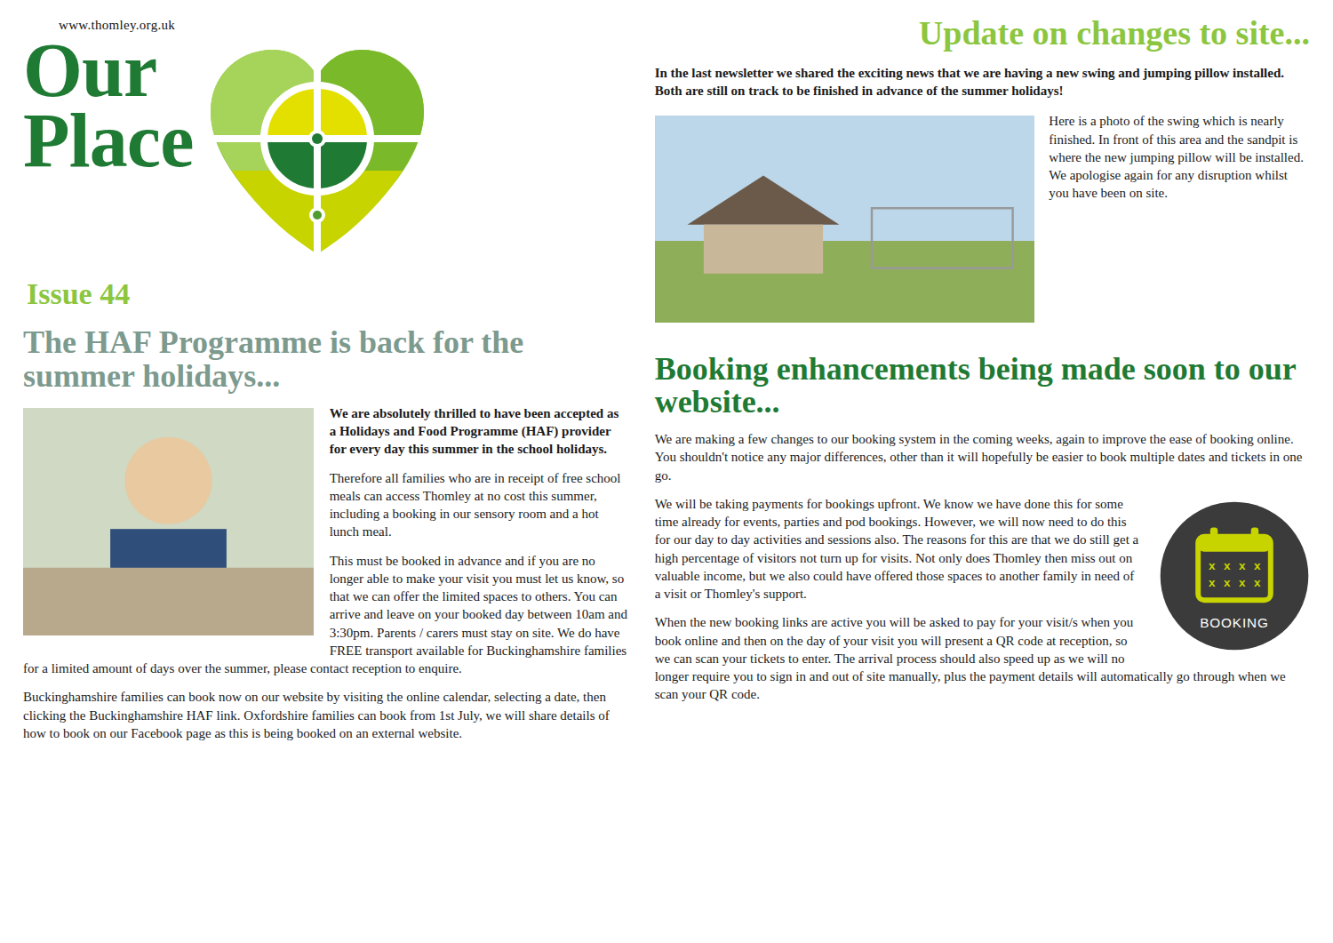www.thomley.org.uk
Our
Place
Thomley heart logo
Issue 44
The HAF Programme is back for the summer holidays...
We are absolutely thrilled to have been accepted as a Holidays and Food Programme (HAF) provider for every day this summer in the school holidays.
Therefore all families who are in receipt of free school meals can access Thomley at no cost this summer, including a booking in our sensory room and a hot lunch meal.
This must be booked in advance and if you are no longer able to make your visit you must let us know, so that we can offer the limited spaces to others. You can arrive and leave on your booked day between 10am and 3:30pm. Parents / carers must stay on site. We do have FREE transport available for Buckinghamshire families for a limited amount of days over the summer, please contact reception to enquire.
Buckinghamshire families can book now on our website by visiting the online calendar, selecting a date, then clicking the Buckinghamshire HAF link. Oxfordshire families can book from 1st July, we will share details of how to book on our Facebook page as this is being booked on an external website.
Update on changes to site...
In the last newsletter we shared the exciting news that we are having a new swing and jumping pillow installed. Both are still on track to be finished in advance of the summer holidays!
Here is a photo of the swing which is nearly finished. In front of this area and the sandpit is where the new jumping pillow will be installed. We apologise again for any disruption whilst you have been on site.
Booking enhancements being made soon to our website...
We are making a few changes to our booking system in the coming weeks, again to improve the ease of booking online. You shouldn't notice any major differences, other than it will hopefully be easier to book multiple dates and tickets in one go.
Booking calendar icon x x x x x x x x BOOKING
We will be taking payments for bookings upfront. We know we have done this for some time already for events, parties and pod bookings. However, we will now need to do this for our day to day activities and sessions also. The reasons for this are that we do still get a high percentage of visitors not turn up for visits. Not only does Thomley then miss out on valuable income, but we also could have offered those spaces to another family in need of a visit or Thomley's support.
When the new booking links are active you will be asked to pay for your visit/s when you book online and then on the day of your visit you will present a QR code at reception, so we can scan your tickets to enter. The arrival process should also speed up as we will no longer require you to sign in and out of site manually, plus the payment details will automatically go through when we scan your QR code.